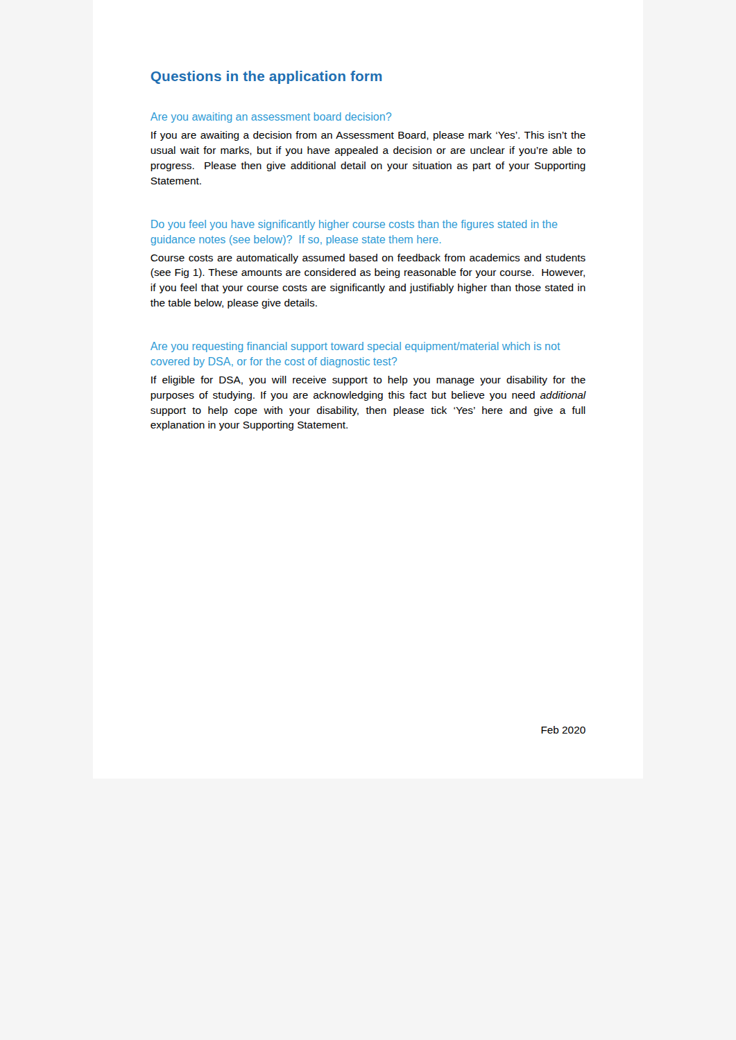Questions in the application form
Are you awaiting an assessment board decision?
If you are awaiting a decision from an Assessment Board, please mark ‘Yes’. This isn’t the usual wait for marks, but if you have appealed a decision or are unclear if you’re able to progress. Please then give additional detail on your situation as part of your Supporting Statement.
Do you feel you have significantly higher course costs than the figures stated in the guidance notes (see below)? If so, please state them here.
Course costs are automatically assumed based on feedback from academics and students (see Fig 1). These amounts are considered as being reasonable for your course. However, if you feel that your course costs are significantly and justifiably higher than those stated in the table below, please give details.
Are you requesting financial support toward special equipment/material which is not covered by DSA, or for the cost of diagnostic test?
If eligible for DSA, you will receive support to help you manage your disability for the purposes of studying. If you are acknowledging this fact but believe you need additional support to help cope with your disability, then please tick ‘Yes’ here and give a full explanation in your Supporting Statement.
Feb 2020